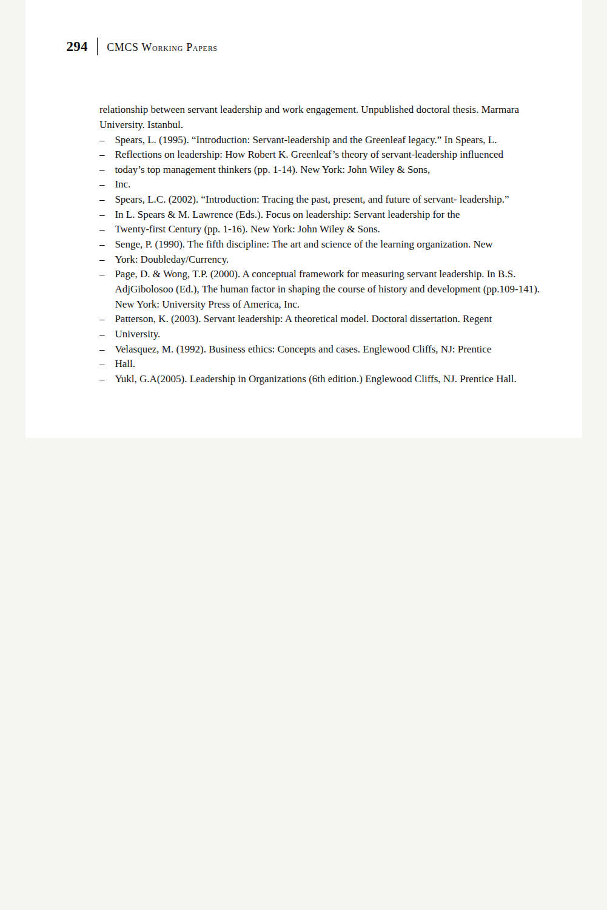294 CMCS Working Papers
relationship between servant leadership and work engagement. Unpublished doctoral thesis. Marmara University. Istanbul.
Spears, L. (1995). “Introduction: Servant-leadership and the Greenleaf legacy.” In Spears, L.
Reflections on leadership: How Robert K. Greenleaf’s theory of servant-leadership influenced
today’s top management thinkers (pp. 1-14). New York: John Wiley & Sons,
Inc.
Spears, L.C. (2002). “Introduction: Tracing the past, present, and future of servant- leadership.”
In L. Spears & M. Lawrence (Eds.). Focus on leadership: Servant leadership for the
Twenty-first Century (pp. 1-16). New York: John Wiley & Sons.
Senge, P. (1990). The fifth discipline: The art and science of the learning organization. New
York: Doubleday/Currency.
Page, D. & Wong, T.P. (2000). A conceptual framework for measuring servant leadership. In B.S. AdjGibolosoo (Ed.), The human factor in shaping the course of history and development (pp.109-141). New York: University Press of America, Inc.
Patterson, K. (2003). Servant leadership: A theoretical model. Doctoral dissertation. Regent
University.
Velasquez, M. (1992). Business ethics: Concepts and cases. Englewood Cliffs, NJ: Prentice
Hall.
Yukl, G.A(2005). Leadership in Organizations (6th edition.) Englewood Cliffs, NJ. Prentice Hall.